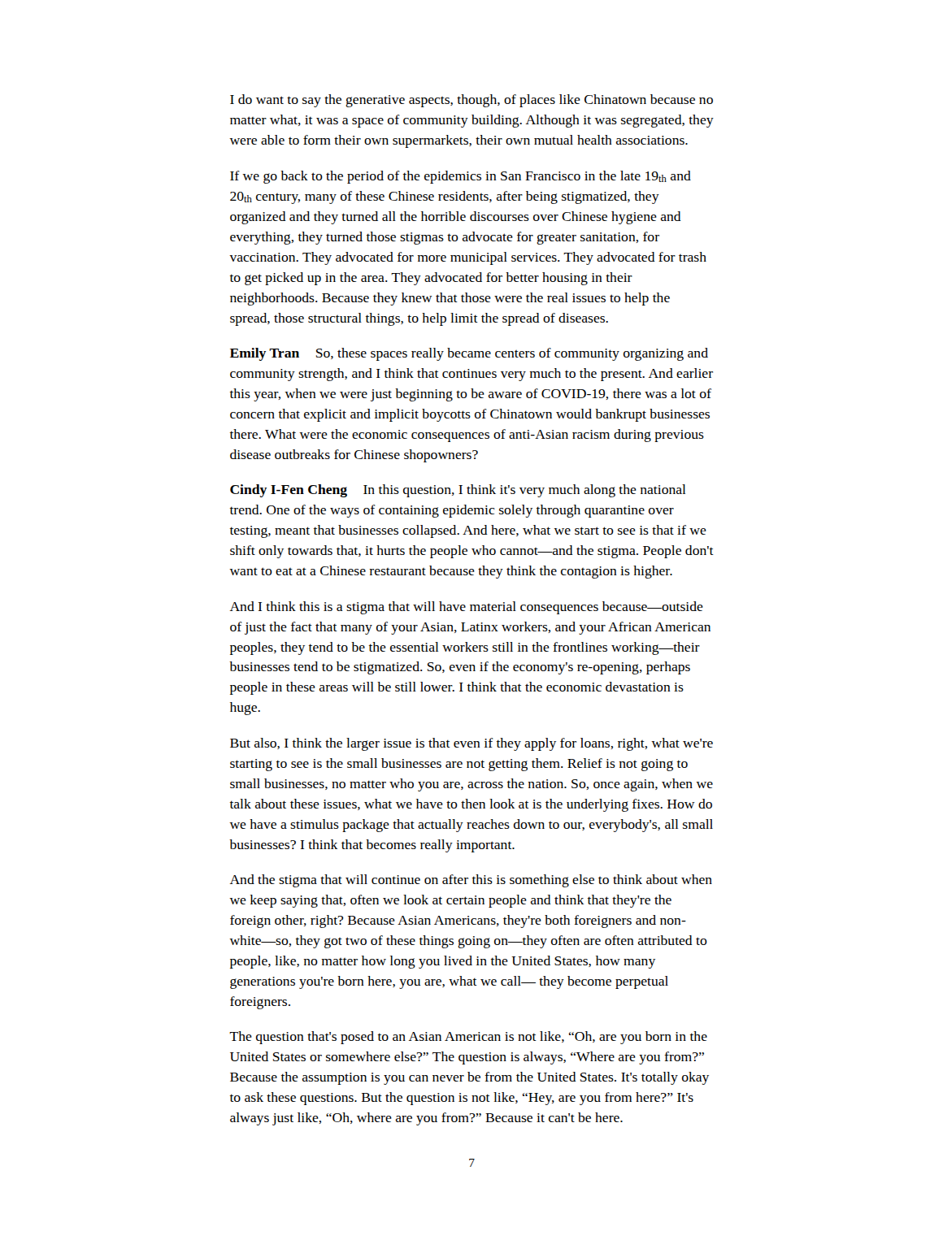I do want to say the generative aspects, though, of places like Chinatown because no matter what, it was a space of community building. Although it was segregated, they were able to form their own supermarkets, their own mutual health associations.
If we go back to the period of the epidemics in San Francisco in the late 19th and 20th century, many of these Chinese residents, after being stigmatized, they organized and they turned all the horrible discourses over Chinese hygiene and everything, they turned those stigmas to advocate for greater sanitation, for vaccination. They advocated for more municipal services. They advocated for trash to get picked up in the area. They advocated for better housing in their neighborhoods. Because they knew that those were the real issues to help the spread, those structural things, to help limit the spread of diseases.
Emily Tran So, these spaces really became centers of community organizing and community strength, and I think that continues very much to the present. And earlier this year, when we were just beginning to be aware of COVID-19, there was a lot of concern that explicit and implicit boycotts of Chinatown would bankrupt businesses there. What were the economic consequences of anti-Asian racism during previous disease outbreaks for Chinese shopowners?
Cindy I-Fen Cheng In this question, I think it's very much along the national trend. One of the ways of containing epidemic solely through quarantine over testing, meant that businesses collapsed. And here, what we start to see is that if we shift only towards that, it hurts the people who cannot—and the stigma. People don't want to eat at a Chinese restaurant because they think the contagion is higher.
And I think this is a stigma that will have material consequences because—outside of just the fact that many of your Asian, Latinx workers, and your African American peoples, they tend to be the essential workers still in the frontlines working—their businesses tend to be stigmatized. So, even if the economy's re-opening, perhaps people in these areas will be still lower. I think that the economic devastation is huge.
But also, I think the larger issue is that even if they apply for loans, right, what we're starting to see is the small businesses are not getting them. Relief is not going to small businesses, no matter who you are, across the nation. So, once again, when we talk about these issues, what we have to then look at is the underlying fixes. How do we have a stimulus package that actually reaches down to our, everybody's, all small businesses? I think that becomes really important.
And the stigma that will continue on after this is something else to think about when we keep saying that, often we look at certain people and think that they're the foreign other, right? Because Asian Americans, they're both foreigners and non-white—so, they got two of these things going on—they often are often attributed to people, like, no matter how long you lived in the United States, how many generations you're born here, you are, what we call— they become perpetual foreigners.
The question that's posed to an Asian American is not like, “Oh, are you born in the United States or somewhere else?” The question is always, “Where are you from?” Because the assumption is you can never be from the United States. It's totally okay to ask these questions. But the question is not like, “Hey, are you from here?” It's always just like, “Oh, where are you from?” Because it can't be here.
7